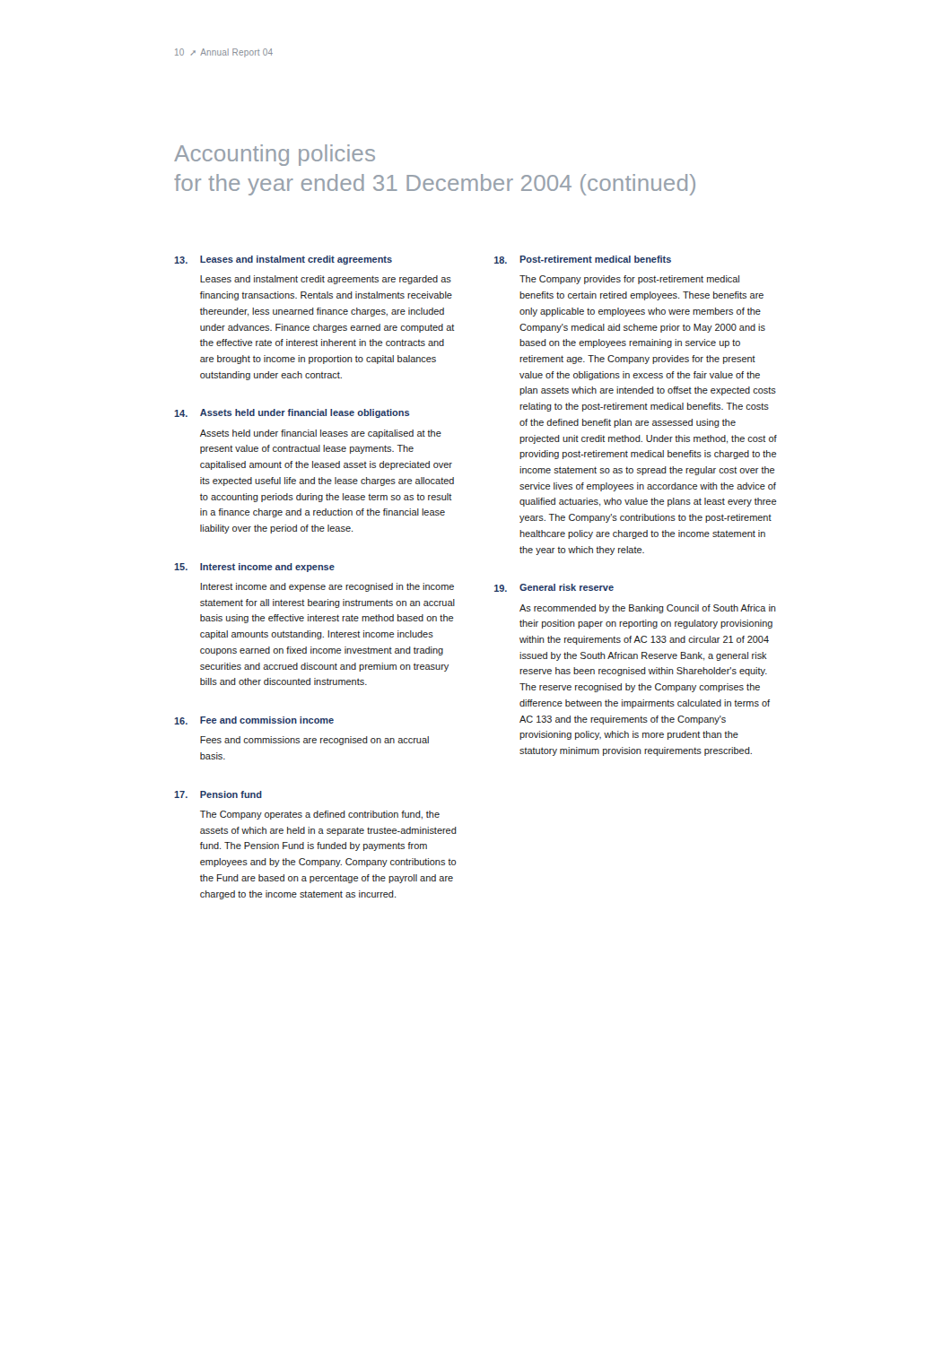10 ➚ Annual Report 04
Accounting policies
for the year ended 31 December 2004 (continued)
13.
Leases and instalment credit agreements
Leases and instalment credit agreements are regarded as financing transactions. Rentals and instalments receivable thereunder, less unearned finance charges, are included under advances. Finance charges earned are computed at the effective rate of interest inherent in the contracts and are brought to income in proportion to capital balances outstanding under each contract.
14.
Assets held under financial lease obligations
Assets held under financial leases are capitalised at the present value of contractual lease payments. The capitalised amount of the leased asset is depreciated over its expected useful life and the lease charges are allocated to accounting periods during the lease term so as to result in a finance charge and a reduction of the financial lease liability over the period of the lease.
15.
Interest income and expense
Interest income and expense are recognised in the income statement for all interest bearing instruments on an accrual basis using the effective interest rate method based on the capital amounts outstanding. Interest income includes coupons earned on fixed income investment and trading securities and accrued discount and premium on treasury bills and other discounted instruments.
16.
Fee and commission income
Fees and commissions are recognised on an accrual basis.
17.
Pension fund
The Company operates a defined contribution fund, the assets of which are held in a separate trustee-administered fund. The Pension Fund is funded by payments from employees and by the Company. Company contributions to the Fund are based on a percentage of the payroll and are charged to the income statement as incurred.
18.
Post-retirement medical benefits
The Company provides for post-retirement medical benefits to certain retired employees. These benefits are only applicable to employees who were members of the Company's medical aid scheme prior to May 2000 and is based on the employees remaining in service up to retirement age. The Company provides for the present value of the obligations in excess of the fair value of the plan assets which are intended to offset the expected costs relating to the post-retirement medical benefits. The costs of the defined benefit plan are assessed using the projected unit credit method. Under this method, the cost of providing post-retirement medical benefits is charged to the income statement so as to spread the regular cost over the service lives of employees in accordance with the advice of qualified actuaries, who value the plans at least every three years. The Company's contributions to the post-retirement healthcare policy are charged to the income statement in the year to which they relate.
19.
General risk reserve
As recommended by the Banking Council of South Africa in their position paper on reporting on regulatory provisioning within the requirements of AC 133 and circular 21 of 2004 issued by the South African Reserve Bank, a general risk reserve has been recognised within Shareholder's equity. The reserve recognised by the Company comprises the difference between the impairments calculated in terms of AC 133 and the requirements of the Company's provisioning policy, which is more prudent than the statutory minimum provision requirements prescribed.